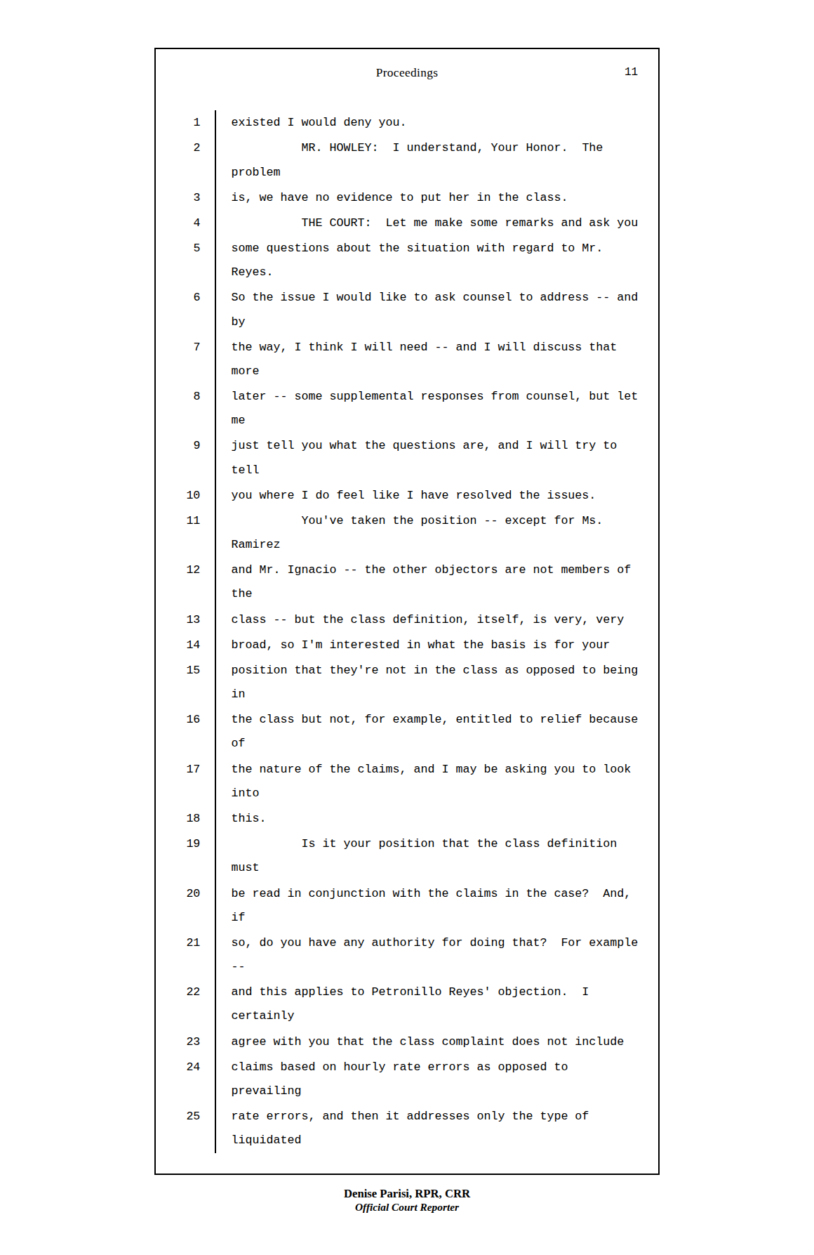Proceedings 11
| 1 | existed I would deny you. |
| 2 | MR. HOWLEY: I understand, Your Honor. The problem |
| 3 | is, we have no evidence to put her in the class. |
| 4 | THE COURT: Let me make some remarks and ask you |
| 5 | some questions about the situation with regard to Mr. Reyes. |
| 6 | So the issue I would like to ask counsel to address -- and by |
| 7 | the way, I think I will need -- and I will discuss that more |
| 8 | later -- some supplemental responses from counsel, but let me |
| 9 | just tell you what the questions are, and I will try to tell |
| 10 | you where I do feel like I have resolved the issues. |
| 11 | You've taken the position -- except for Ms. Ramirez |
| 12 | and Mr. Ignacio -- the other objectors are not members of the |
| 13 | class -- but the class definition, itself, is very, very |
| 14 | broad, so I'm interested in what the basis is for your |
| 15 | position that they're not in the class as opposed to being in |
| 16 | the class but not, for example, entitled to relief because of |
| 17 | the nature of the claims, and I may be asking you to look into |
| 18 | this. |
| 19 | Is it your position that the class definition must |
| 20 | be read in conjunction with the claims in the case? And, if |
| 21 | so, do you have any authority for doing that? For example -- |
| 22 | and this applies to Petronillo Reyes' objection. I certainly |
| 23 | agree with you that the class complaint does not include |
| 24 | claims based on hourly rate errors as opposed to prevailing |
| 25 | rate errors, and then it addresses only the type of liquidated |
Denise Parisi, RPR, CRR
Official Court Reporter